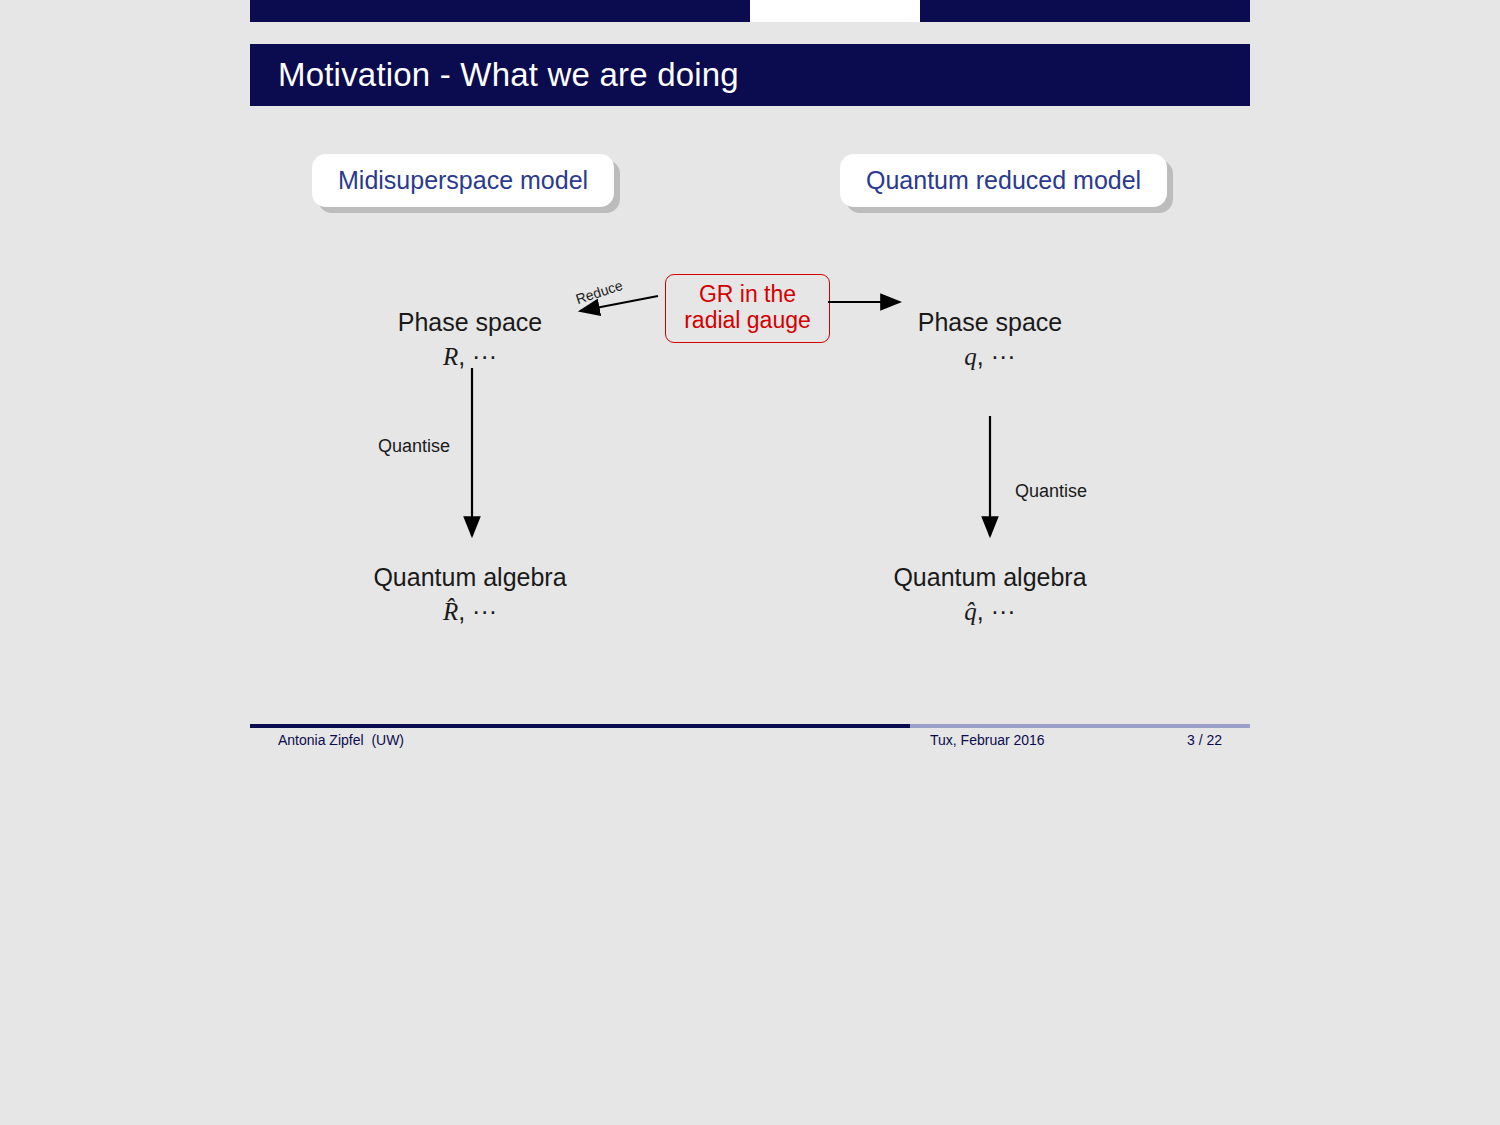Motivation - What we are doing
Midisuperspace model
Quantum reduced model
GR in the
radial gauge
Reduce
Phase space
R, ···
Phase space
q, ···
Quantise
Quantise
Quantum algebra
R̂, ···
Quantum algebra
q̂, ···
Antonia Zipfel (UW)
Tux, Februar 2016
3 / 22